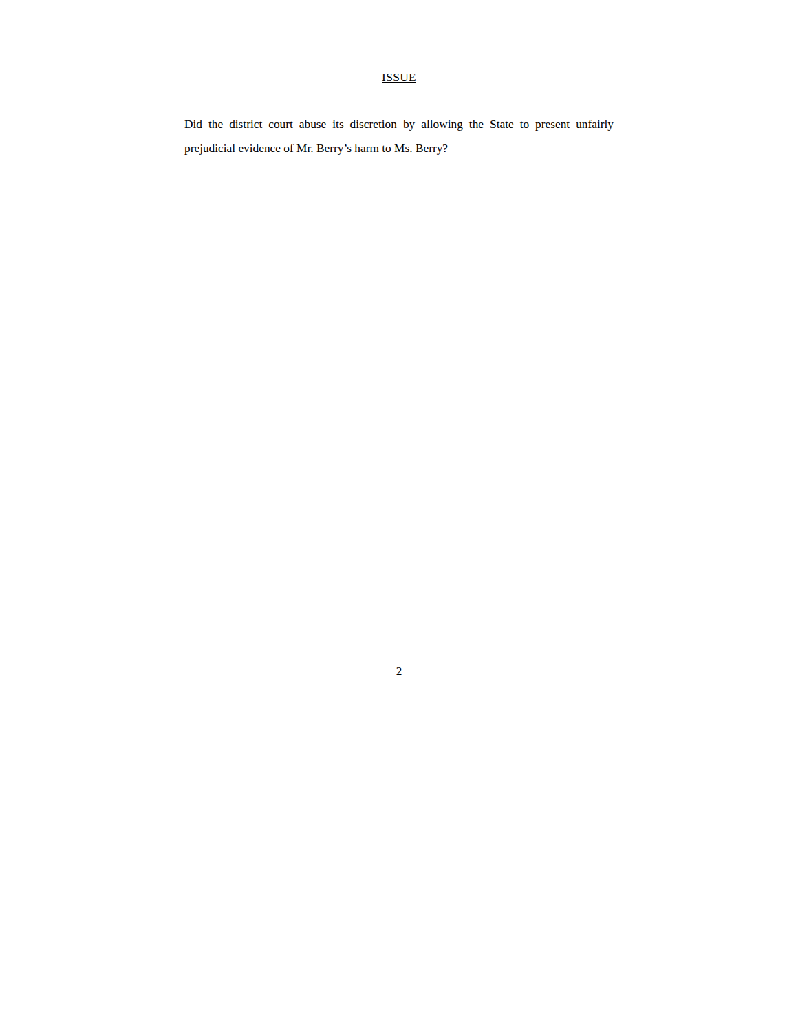ISSUE
Did the district court abuse its discretion by allowing the State to present unfairly prejudicial evidence of Mr. Berry’s harm to Ms. Berry?
2